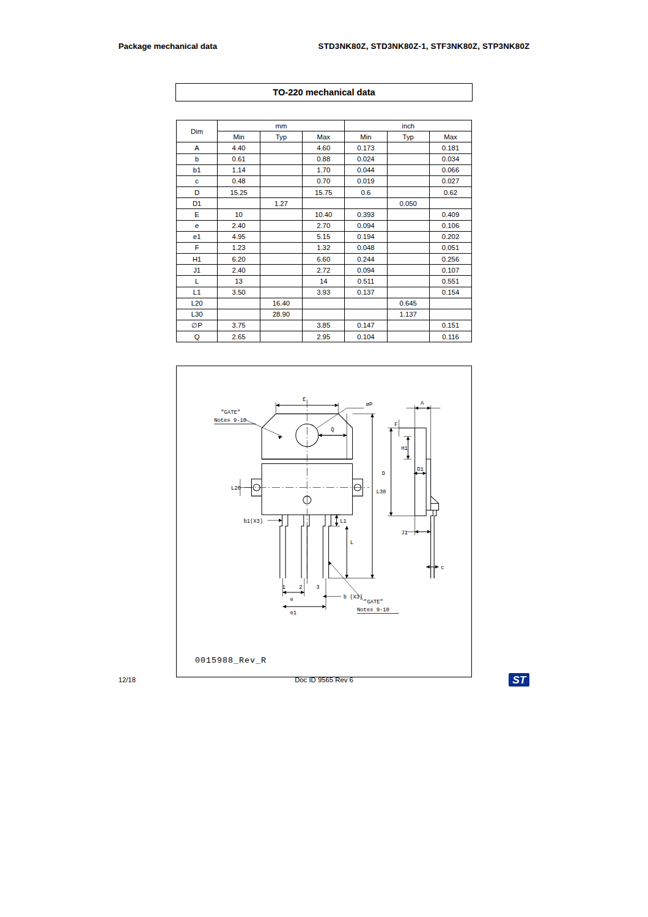Package mechanical data
STD3NK80Z, STD3NK80Z-1, STF3NK80Z, STP3NK80Z
TO-220 mechanical data
| Dim | mm | inch |
| --- | --- | --- |
| Min | Typ | Max | Min | Typ | Max |
| A | 4.40 | | 4.60 | 0.173 | | 0.181 |
| b | 0.61 | | 0.88 | 0.024 | | 0.034 |
| b1 | 1.14 | | 1.70 | 0.044 | | 0.066 |
| c | 0.48 | | 0.70 | 0.019 | | 0.027 |
| D | 15.25 | | 15.75 | 0.6 | | 0.62 |
| D1 | | 1.27 | | | 0.050 | |
| E | 10 | | 10.40 | 0.393 | | 0.409 |
| e | 2.40 | | 2.70 | 0.094 | | 0.106 |
| e1 | 4.95 | | 5.15 | 0.194 | | 0.202 |
| F | 1.23 | | 1.32 | 0.048 | | 0.051 |
| H1 | 6.20 | | 6.60 | 0.244 | | 0.256 |
| J1 | 2.40 | | 2.72 | 0.094 | | 0.107 |
| L | 13 | | 14 | 0.511 | | 0.551 |
| L1 | 3.50 | | 3.93 | 0.137 | | 0.154 |
| L20 | | 16.40 | | | 0.645 | |
| L30 | | 28.90 | | | 1.137 | |
| ∅P | 3.75 | | 3.85 | 0.147 | | 0.151 |
| Q | 2.65 | | 2.95 | 0.104 | | 0.116 |
E øP Q L20 L30 L L1 b1(X3) e e1 b (X3) 1 2 3 A F H1 D D1 J1 c "GATE" Notes 9-10 "GATE" Notes 9-10
0015988_Rev_R
12/18
Doc ID 9565 Rev 6
ST